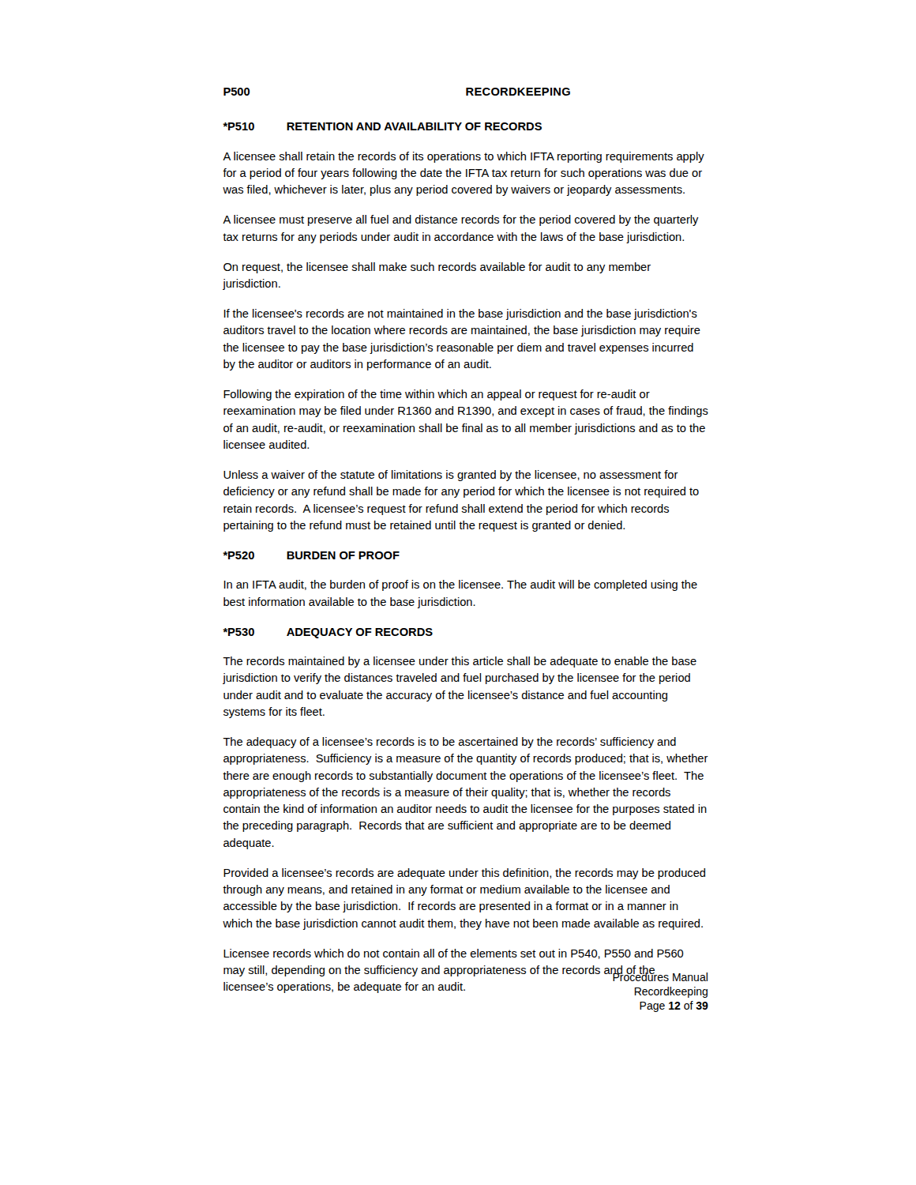P500 RECORDKEEPING
*P510 RETENTION AND AVAILABILITY OF RECORDS
A licensee shall retain the records of its operations to which IFTA reporting requirements apply for a period of four years following the date the IFTA tax return for such operations was due or was filed, whichever is later, plus any period covered by waivers or jeopardy assessments.
A licensee must preserve all fuel and distance records for the period covered by the quarterly tax returns for any periods under audit in accordance with the laws of the base jurisdiction.
On request, the licensee shall make such records available for audit to any member jurisdiction.
If the licensee's records are not maintained in the base jurisdiction and the base jurisdiction's auditors travel to the location where records are maintained, the base jurisdiction may require the licensee to pay the base jurisdiction’s reasonable per diem and travel expenses incurred by the auditor or auditors in performance of an audit.
Following the expiration of the time within which an appeal or request for re-audit or reexamination may be filed under R1360 and R1390, and except in cases of fraud, the findings of an audit, re-audit, or reexamination shall be final as to all member jurisdictions and as to the licensee audited.
Unless a waiver of the statute of limitations is granted by the licensee, no assessment for deficiency or any refund shall be made for any period for which the licensee is not required to retain records. A licensee’s request for refund shall extend the period for which records pertaining to the refund must be retained until the request is granted or denied.
*P520 BURDEN OF PROOF
In an IFTA audit, the burden of proof is on the licensee. The audit will be completed using the best information available to the base jurisdiction.
*P530 ADEQUACY OF RECORDS
The records maintained by a licensee under this article shall be adequate to enable the base jurisdiction to verify the distances traveled and fuel purchased by the licensee for the period under audit and to evaluate the accuracy of the licensee’s distance and fuel accounting systems for its fleet.
The adequacy of a licensee’s records is to be ascertained by the records’ sufficiency and appropriateness. Sufficiency is a measure of the quantity of records produced; that is, whether there are enough records to substantially document the operations of the licensee’s fleet. The appropriateness of the records is a measure of their quality; that is, whether the records contain the kind of information an auditor needs to audit the licensee for the purposes stated in the preceding paragraph. Records that are sufficient and appropriate are to be deemed adequate.
Provided a licensee’s records are adequate under this definition, the records may be produced through any means, and retained in any format or medium available to the licensee and accessible by the base jurisdiction. If records are presented in a format or in a manner in which the base jurisdiction cannot audit them, they have not been made available as required.
Licensee records which do not contain all of the elements set out in P540, P550 and P560 may still, depending on the sufficiency and appropriateness of the records and of the licensee’s operations, be adequate for an audit.
Procedures Manual
Recordkeeping
Page 12 of 39